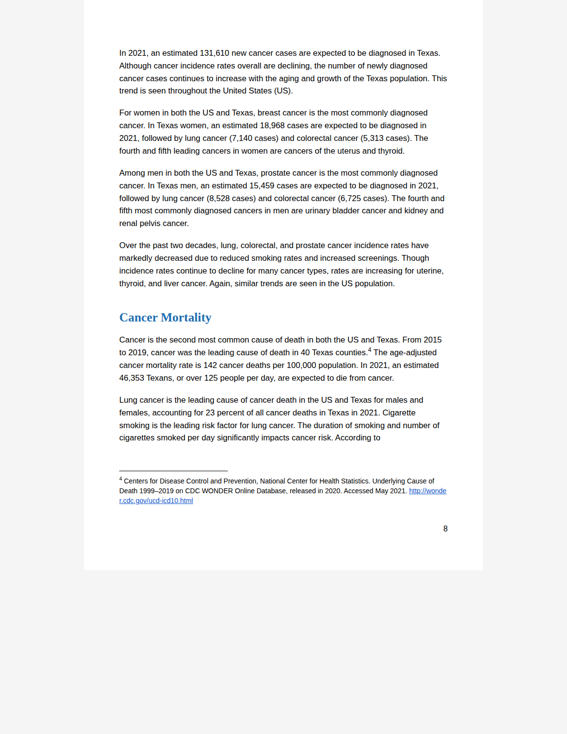In 2021, an estimated 131,610 new cancer cases are expected to be diagnosed in Texas. Although cancer incidence rates overall are declining, the number of newly diagnosed cancer cases continues to increase with the aging and growth of the Texas population. This trend is seen throughout the United States (US).
For women in both the US and Texas, breast cancer is the most commonly diagnosed cancer. In Texas women, an estimated 18,968 cases are expected to be diagnosed in 2021, followed by lung cancer (7,140 cases) and colorectal cancer (5,313 cases). The fourth and fifth leading cancers in women are cancers of the uterus and thyroid.
Among men in both the US and Texas, prostate cancer is the most commonly diagnosed cancer. In Texas men, an estimated 15,459 cases are expected to be diagnosed in 2021, followed by lung cancer (8,528 cases) and colorectal cancer (6,725 cases). The fourth and fifth most commonly diagnosed cancers in men are urinary bladder cancer and kidney and renal pelvis cancer.
Over the past two decades, lung, colorectal, and prostate cancer incidence rates have markedly decreased due to reduced smoking rates and increased screenings. Though incidence rates continue to decline for many cancer types, rates are increasing for uterine, thyroid, and liver cancer. Again, similar trends are seen in the US population.
Cancer Mortality
Cancer is the second most common cause of death in both the US and Texas. From 2015 to 2019, cancer was the leading cause of death in 40 Texas counties.4 The age-adjusted cancer mortality rate is 142 cancer deaths per 100,000 population. In 2021, an estimated 46,353 Texans, or over 125 people per day, are expected to die from cancer.
Lung cancer is the leading cause of cancer death in the US and Texas for males and females, accounting for 23 percent of all cancer deaths in Texas in 2021. Cigarette smoking is the leading risk factor for lung cancer. The duration of smoking and number of cigarettes smoked per day significantly impacts cancer risk. According to
4 Centers for Disease Control and Prevention, National Center for Health Statistics. Underlying Cause of Death 1999–2019 on CDC WONDER Online Database, released in 2020. Accessed May 2021. http://wonder.cdc.gov/ucd-icd10.html
8